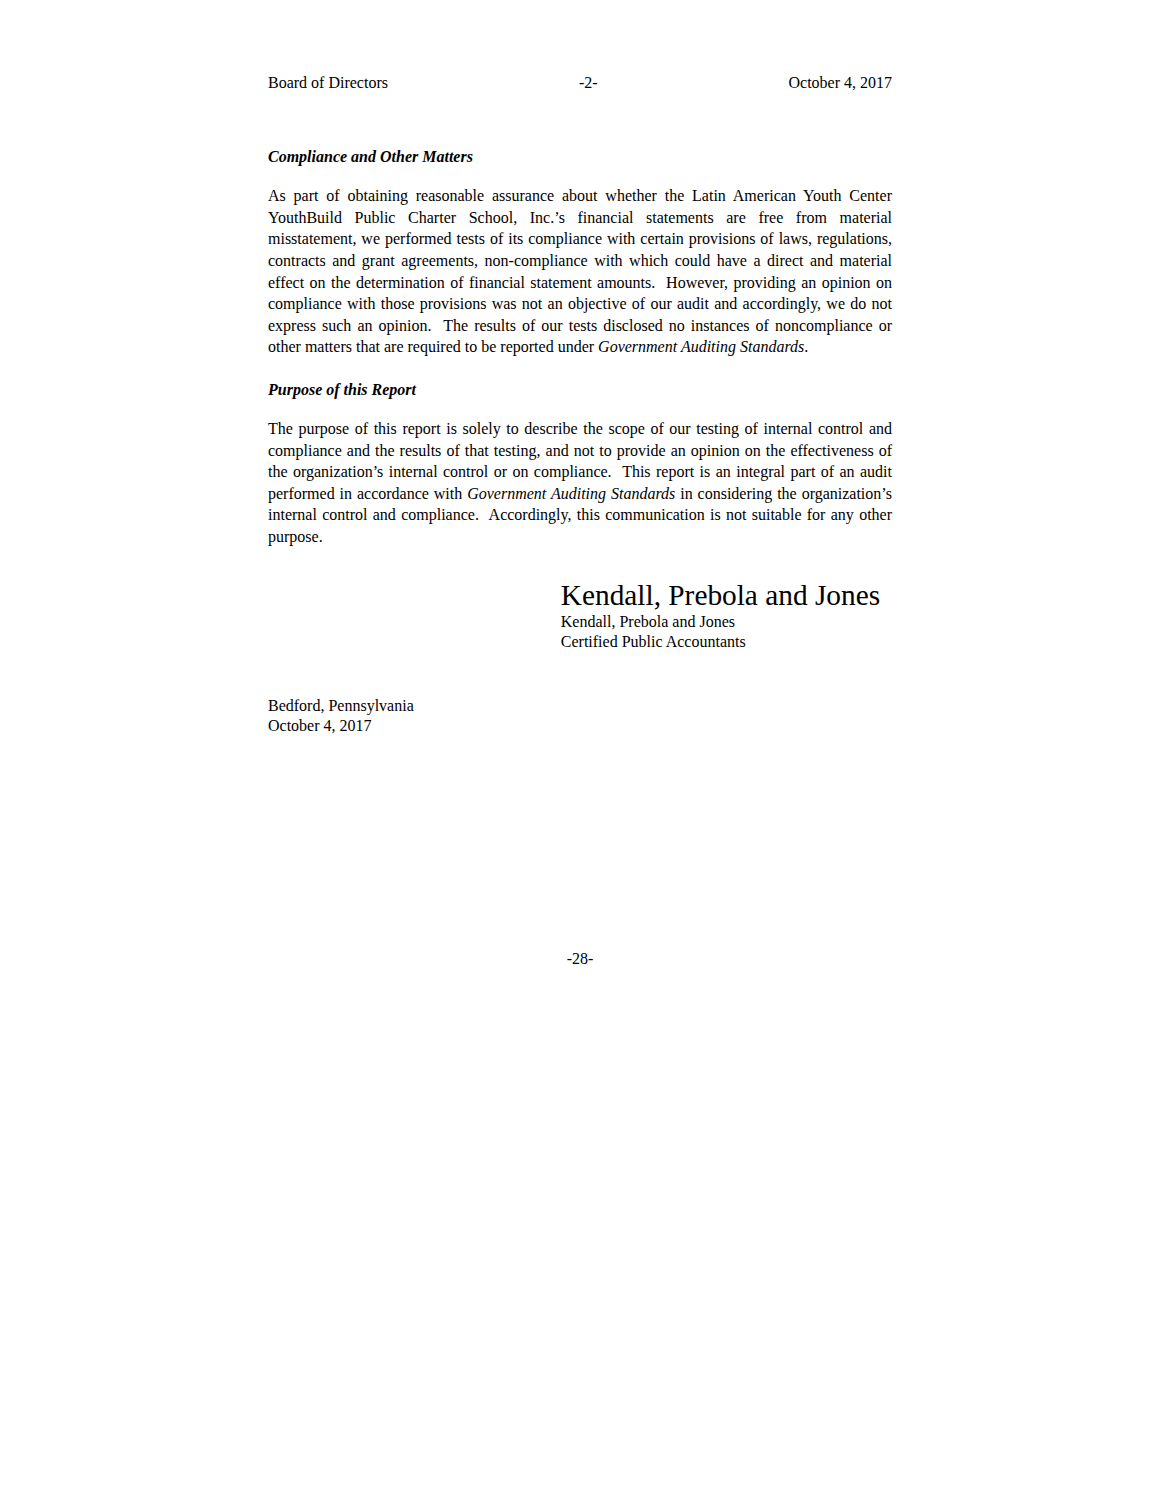Board of Directors
-2-
October 4, 2017
Compliance and Other Matters
As part of obtaining reasonable assurance about whether the Latin American Youth Center YouthBuild Public Charter School, Inc.’s financial statements are free from material misstatement, we performed tests of its compliance with certain provisions of laws, regulations, contracts and grant agreements, non-compliance with which could have a direct and material effect on the determination of financial statement amounts. However, providing an opinion on compliance with those provisions was not an objective of our audit and accordingly, we do not express such an opinion. The results of our tests disclosed no instances of noncompliance or other matters that are required to be reported under Government Auditing Standards.
Purpose of this Report
The purpose of this report is solely to describe the scope of our testing of internal control and compliance and the results of that testing, and not to provide an opinion on the effectiveness of the organization’s internal control or on compliance. This report is an integral part of an audit performed in accordance with Government Auditing Standards in considering the organization’s internal control and compliance. Accordingly, this communication is not suitable for any other purpose.
Kendall, Prebola and Jones
Kendall, Prebola and Jones
Certified Public Accountants
Bedford, Pennsylvania
October 4, 2017
-28-